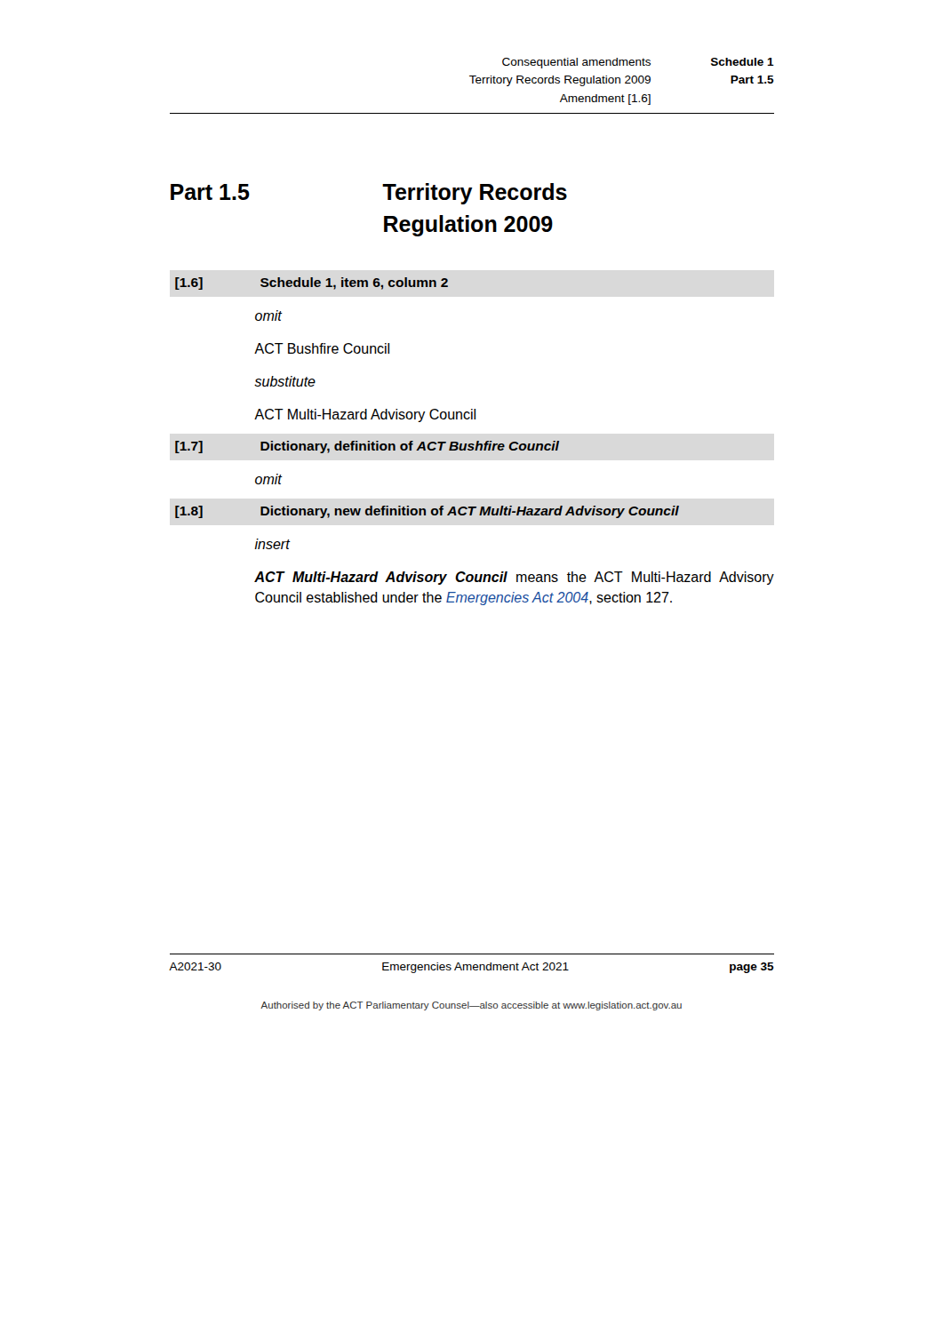Consequential amendments
Territory Records Regulation 2009
Amendment [1.6]
Schedule 1
Part 1.5
Part 1.5 Territory Records
Regulation 2009
[1.6] Schedule 1, item 6, column 2
omit
ACT Bushfire Council
substitute
ACT Multi-Hazard Advisory Council
[1.7] Dictionary, definition of ACT Bushfire Council
omit
[1.8] Dictionary, new definition of ACT Multi-Hazard Advisory Council
insert
ACT Multi-Hazard Advisory Council means the ACT Multi-Hazard Advisory Council established under the Emergencies Act 2004, section 127.
A2021-30
Emergencies Amendment Act 2021
page 35
Authorised by the ACT Parliamentary Counsel—also accessible at www.legislation.act.gov.au